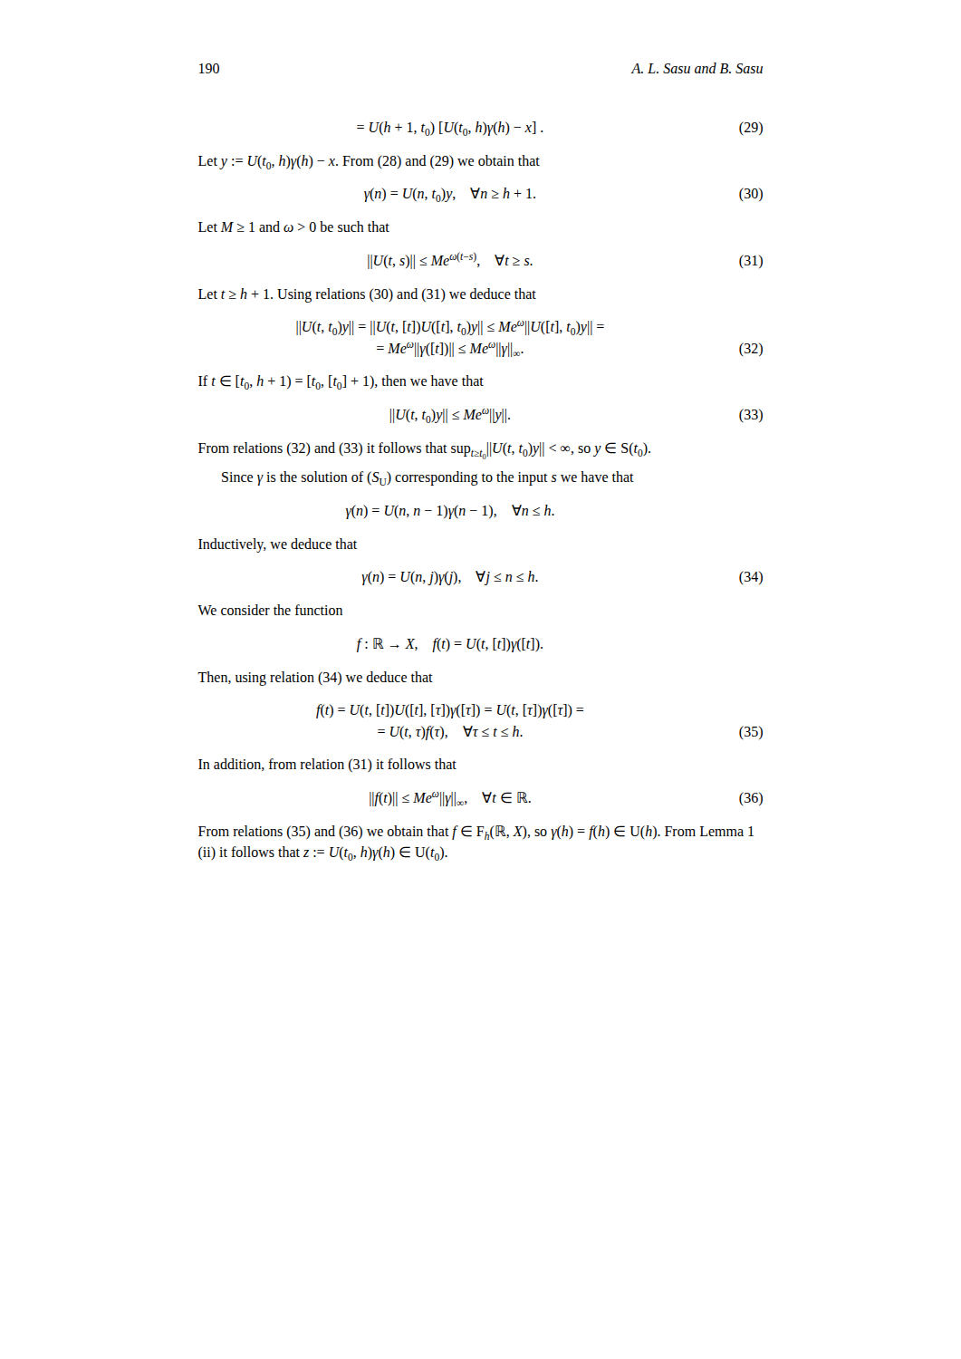190 A. L. Sasu and B. Sasu
= U(h + 1, t0) [U(t0, h)γ(h) − x] . (29)
Let y := U(t0, h)γ(h) − x. From (28) and (29) we obtain that
γ(n) = U(n, t0)y, ∀n ≥ h + 1. (30)
Let M ≥ 1 and ω > 0 be such that
||U(t, s)|| ≤ Meω(t−s), ∀t ≥ s. (31)
Let t ≥ h + 1. Using relations (30) and (31) we deduce that
||U(t, t0)y|| = ||U(t, [t])U([t], t0)y|| ≤ Meω||U([t], t0)y|| = = Meω||γ([t])|| ≤ Meω||γ||∞. (32)
If t ∈ [t0, h + 1) = [t0, [t0] + 1), then we have that
||U(t, t0)y|| ≤ Meω||y||. (33)
From relations (32) and (33) it follows that supt≥t0||U(t, t0)y|| < ∞, so y ∈ S(t0).
Since γ is the solution of (SU) corresponding to the input s we have that
γ(n) = U(n, n − 1)γ(n − 1), ∀n ≤ h.
Inductively, we deduce that
γ(n) = U(n, j)γ(j), ∀j ≤ n ≤ h. (34)
We consider the function
f : ℝ → X, f(t) = U(t, [t])γ([t]).
Then, using relation (34) we deduce that
f(t) = U(t, [t])U([t], [τ])γ([τ]) = U(t, [τ])γ([τ]) = = U(t, τ)f(τ), ∀τ ≤ t ≤ h. (35)
In addition, from relation (31) it follows that
||f(t)|| ≤ Meω||γ||∞, ∀t ∈ ℝ. (36)
From relations (35) and (36) we obtain that f ∈ Fh(ℝ, X), so γ(h) = f(h) ∈ U(h). From Lemma 1 (ii) it follows that z := U(t0, h)γ(h) ∈ U(t0).